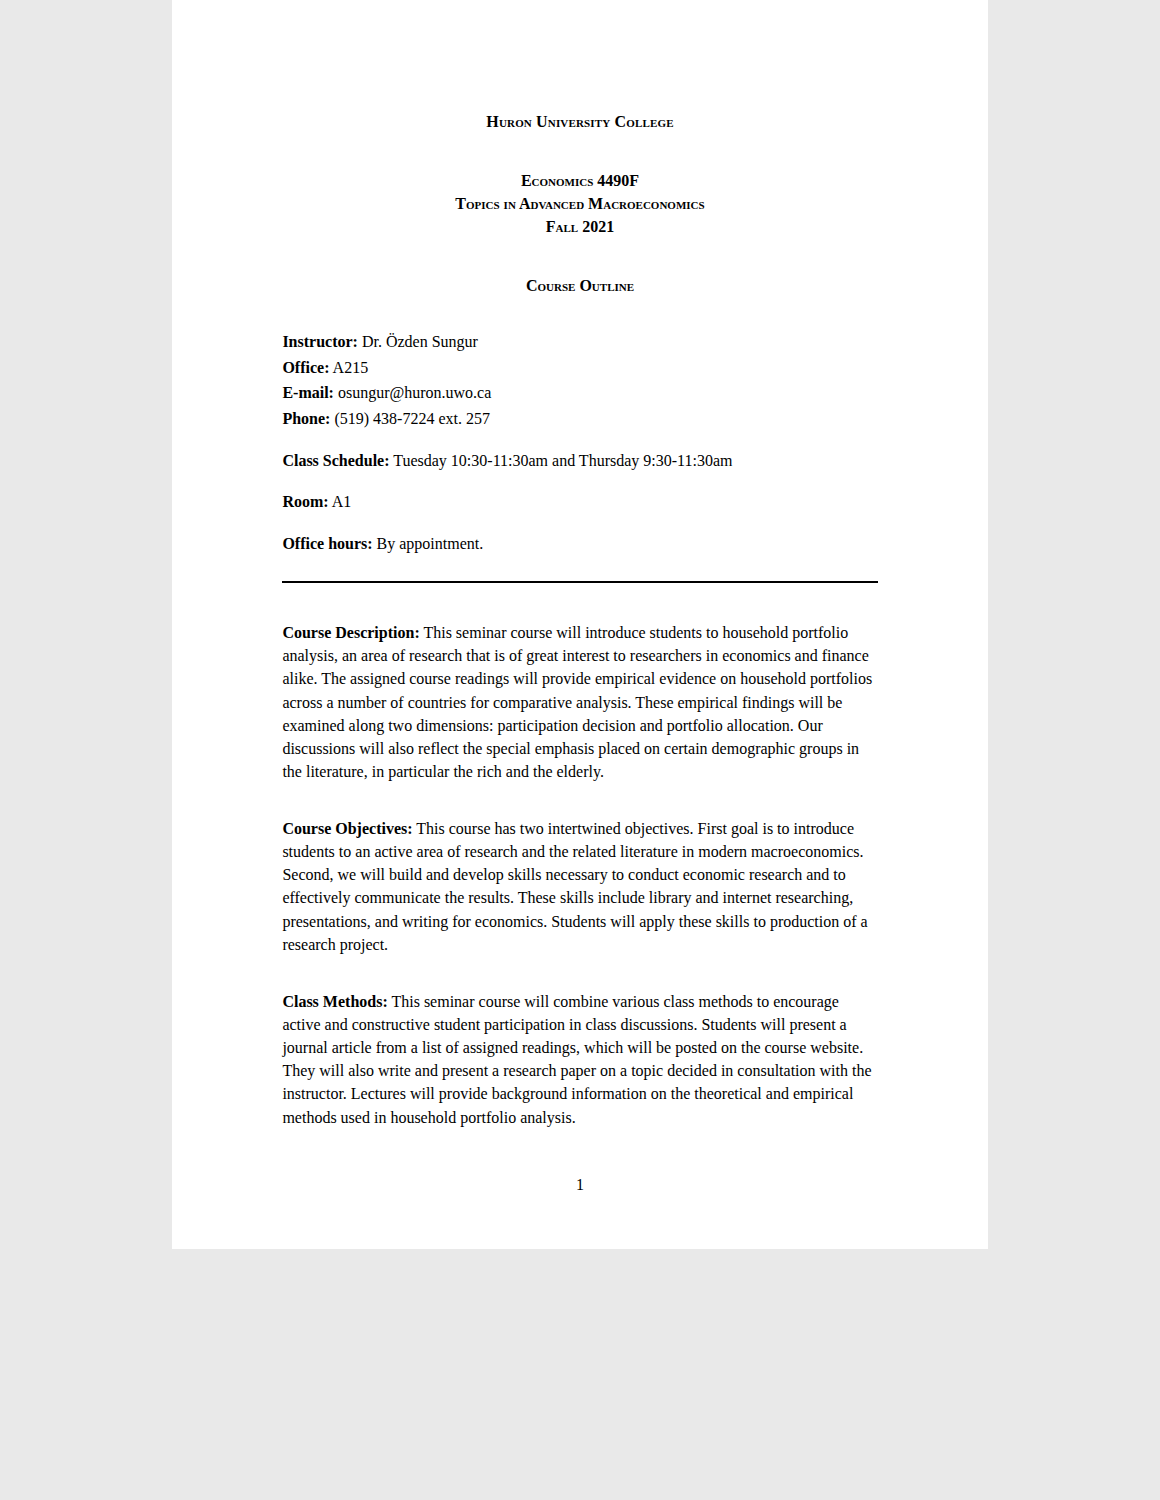Huron University College
Economics 4490F
Topics in Advanced Macroeconomics
Fall 2021
Course Outline
Instructor: Dr. Özden Sungur
Office: A215
E-mail: osungur@huron.uwo.ca
Phone: (519) 438-7224 ext. 257
Class Schedule: Tuesday 10:30-11:30am and Thursday 9:30-11:30am
Room: A1
Office hours: By appointment.
Course Description: This seminar course will introduce students to household portfolio analysis, an area of research that is of great interest to researchers in economics and finance alike. The assigned course readings will provide empirical evidence on household portfolios across a number of countries for comparative analysis. These empirical findings will be examined along two dimensions: participation decision and portfolio allocation. Our discussions will also reflect the special emphasis placed on certain demographic groups in the literature, in particular the rich and the elderly.
Course Objectives: This course has two intertwined objectives. First goal is to introduce students to an active area of research and the related literature in modern macroeconomics. Second, we will build and develop skills necessary to conduct economic research and to effectively communicate the results. These skills include library and internet researching, presentations, and writing for economics. Students will apply these skills to production of a research project.
Class Methods: This seminar course will combine various class methods to encourage active and constructive student participation in class discussions. Students will present a journal article from a list of assigned readings, which will be posted on the course website. They will also write and present a research paper on a topic decided in consultation with the instructor. Lectures will provide background information on the theoretical and empirical methods used in household portfolio analysis.
1